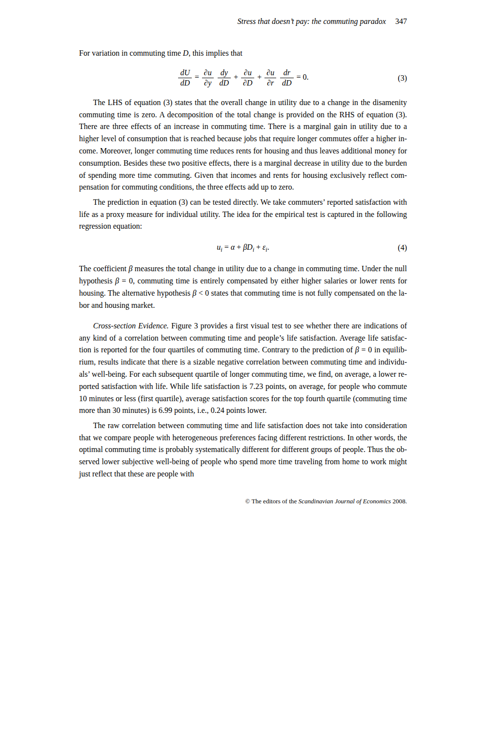Stress that doesn’t pay: the commuting paradox347
For variation in commuting time D, this implies that
dU dD = ∂u∂y dy dD + ∂u∂D + ∂u∂r dr dD = 0. (3)
The LHS of equation (3) states that the overall change in utility due to a change in the disamenity commuting time is zero. A decomposition of the total change is provided on the RHS of equation (3). There are three effects of an increase in commuting time. There is a marginal gain in utility due to a higher level of consumption that is reached because jobs that require longer commutes offer a higher income. Moreover, longer commuting time reduces rents for housing and thus leaves additional money for consumption. Besides these two positive effects, there is a marginal decrease in utility due to the burden of spending more time commuting. Given that incomes and rents for housing exclusively reflect compensation for commuting conditions, the three effects add up to zero.
The prediction in equation (3) can be tested directly. We take commuters’ reported satisfaction with life as a proxy measure for individual utility. The idea for the empirical test is captured in the following regression equation:
ui = α + βDi + εi. (4)
The coefficient β measures the total change in utility due to a change in commuting time. Under the null hypothesis β = 0, commuting time is entirely compensated by either higher salaries or lower rents for housing. The alternative hypothesis β < 0 states that commuting time is not fully compensated on the labor and housing market.
Cross-section Evidence. Figure 3 provides a first visual test to see whether there are indications of any kind of a correlation between commuting time and people’s life satisfaction. Average life satisfaction is reported for the four quartiles of commuting time. Contrary to the prediction of β = 0 in equilibrium, results indicate that there is a sizable negative correlation between commuting time and individuals’ well-being. For each subsequent quartile of longer commuting time, we find, on average, a lower reported satisfaction with life. While life satisfaction is 7.23 points, on average, for people who commute 10 minutes or less (first quartile), average satisfaction scores for the top fourth quartile (commuting time more than 30 minutes) is 6.99 points, i.e., 0.24 points lower.
The raw correlation between commuting time and life satisfaction does not take into consideration that we compare people with heterogeneous preferences facing different restrictions. In other words, the optimal commuting time is probably systematically different for different groups of people. Thus the observed lower subjective well-being of people who spend more time traveling from home to work might just reflect that these are people with
© The editors of the Scandinavian Journal of Economics 2008.